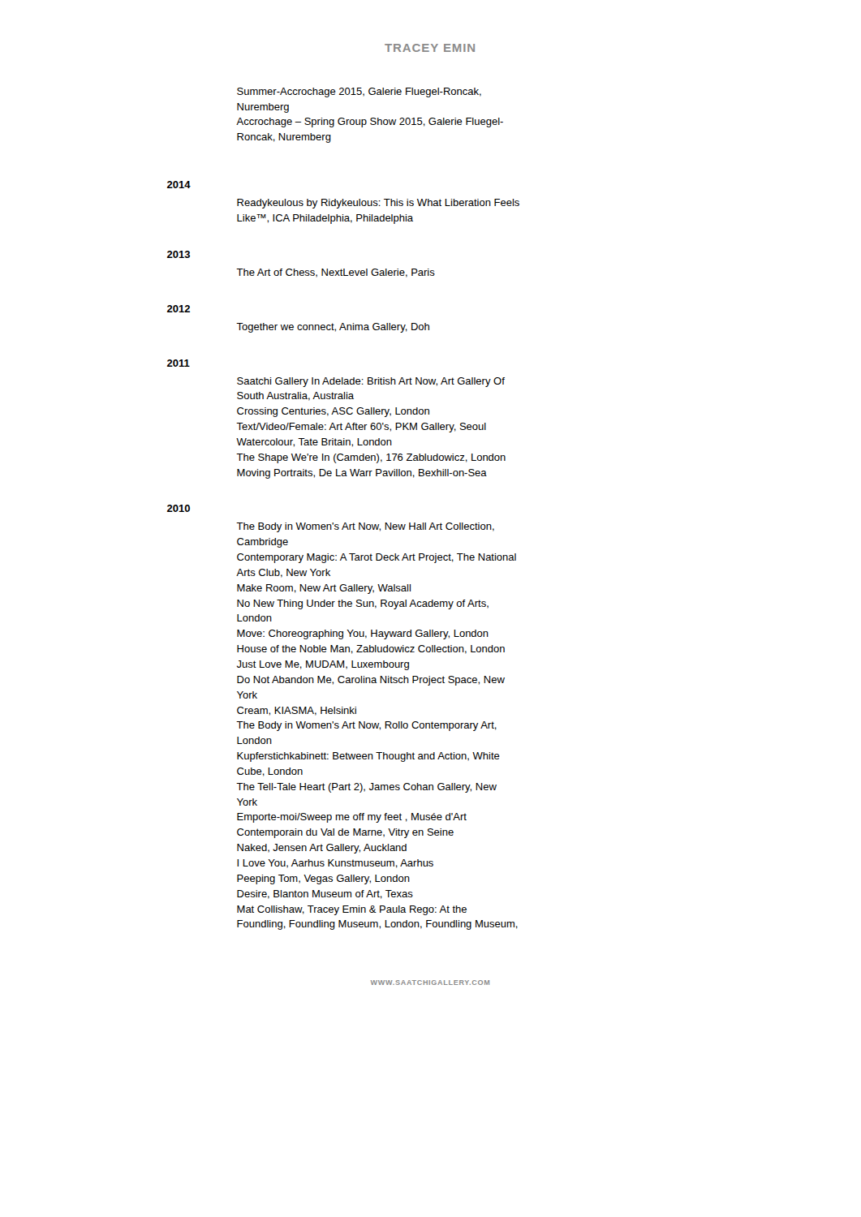TRACEY EMIN
Summer-Accrochage 2015, Galerie Fluegel-Roncak,
Nuremberg
Accrochage – Spring Group Show 2015, Galerie Fluegel-
Roncak, Nuremberg
2014
Readykeulous by Ridykeulous: This is What Liberation Feels
Like™, ICA Philadelphia, Philadelphia
2013
The Art of Chess, NextLevel Galerie, Paris
2012
Together we connect, Anima Gallery, Doh
2011
Saatchi Gallery In Adelade: British Art Now, Art Gallery Of
South Australia, Australia
Crossing Centuries, ASC Gallery, London
Text/Video/Female: Art After 60's, PKM Gallery, Seoul
Watercolour, Tate Britain, London
The Shape We're In (Camden), 176 Zabludowicz, London
Moving Portraits, De La Warr Pavillon, Bexhill-on-Sea
2010
The Body in Women's Art Now, New Hall Art Collection,
Cambridge
Contemporary Magic: A Tarot Deck Art Project, The National
Arts Club, New York
Make Room, New Art Gallery, Walsall
No New Thing Under the Sun, Royal Academy of Arts,
London
Move: Choreographing You, Hayward Gallery, London
House of the Noble Man, Zabludowicz Collection, London
Just Love Me, MUDAM, Luxembourg
Do Not Abandon Me, Carolina Nitsch Project Space, New
York
Cream, KIASMA, Helsinki
The Body in Women's Art Now, Rollo Contemporary Art,
London
Kupferstichkabinett: Between Thought and Action, White
Cube, London
The Tell-Tale Heart (Part 2), James Cohan Gallery, New
York
Emporte-moi/Sweep me off my feet , Musée d'Art
Contemporain du Val de Marne, Vitry en Seine
Naked, Jensen Art Gallery, Auckland
I Love You, Aarhus Kunstmuseum, Aarhus
Peeping Tom, Vegas Gallery, London
Desire, Blanton Museum of Art, Texas
Mat Collishaw, Tracey Emin & Paula Rego: At the
Foundling, Foundling Museum, London, Foundling Museum,
WWW.SAATCHIGALLERY.COM